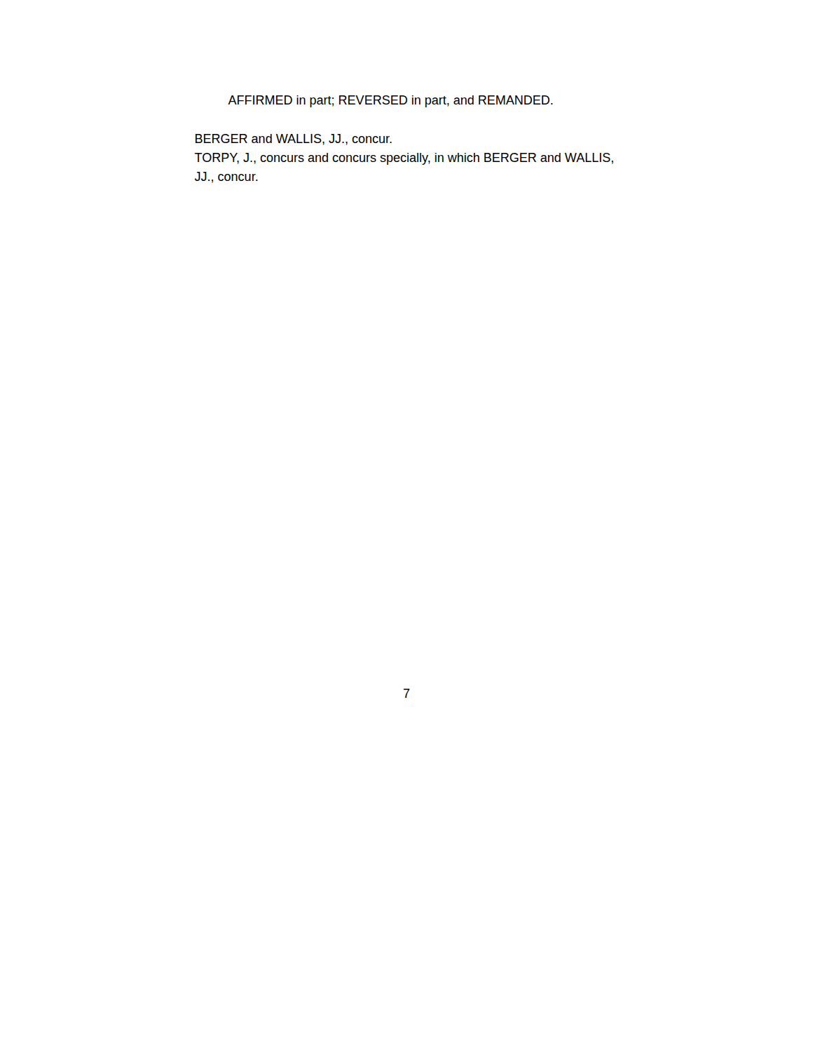AFFIRMED in part; REVERSED in part, and REMANDED.
BERGER and WALLIS, JJ., concur.
TORPY, J., concurs and concurs specially, in which BERGER and WALLIS, JJ., concur.
7